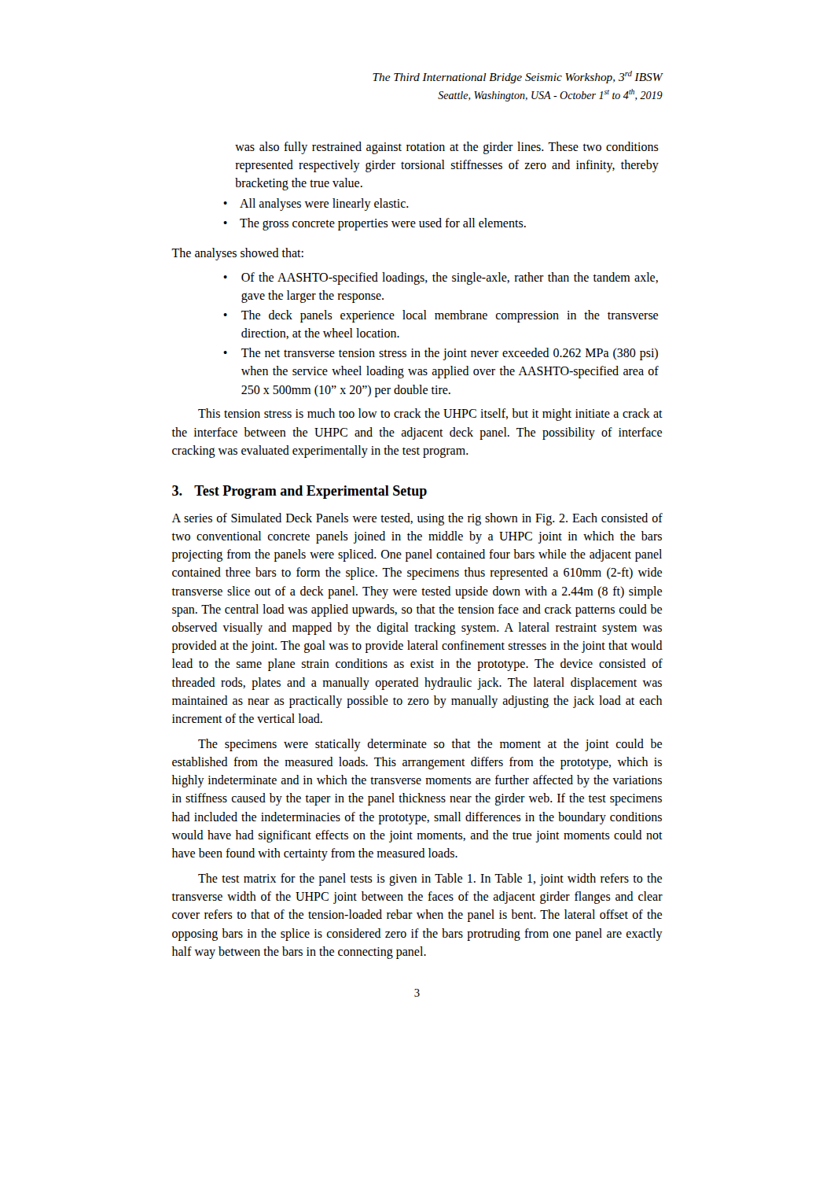The Third International Bridge Seismic Workshop, 3rd IBSW
Seattle, Washington, USA - October 1st to 4th, 2019
was also fully restrained against rotation at the girder lines. These two conditions represented respectively girder torsional stiffnesses of zero and infinity, thereby bracketing the true value.
All analyses were linearly elastic.
The gross concrete properties were used for all elements.
The analyses showed that:
Of the AASHTO-specified loadings, the single-axle, rather than the tandem axle, gave the larger the response.
The deck panels experience local membrane compression in the transverse direction, at the wheel location.
The net transverse tension stress in the joint never exceeded 0.262 MPa (380 psi) when the service wheel loading was applied over the AASHTO-specified area of 250 x 500mm (10” x 20”) per double tire.
This tension stress is much too low to crack the UHPC itself, but it might initiate a crack at the interface between the UHPC and the adjacent deck panel. The possibility of interface cracking was evaluated experimentally in the test program.
3. Test Program and Experimental Setup
A series of Simulated Deck Panels were tested, using the rig shown in Fig. 2. Each consisted of two conventional concrete panels joined in the middle by a UHPC joint in which the bars projecting from the panels were spliced. One panel contained four bars while the adjacent panel contained three bars to form the splice. The specimens thus represented a 610mm (2-ft) wide transverse slice out of a deck panel. They were tested upside down with a 2.44m (8 ft) simple span. The central load was applied upwards, so that the tension face and crack patterns could be observed visually and mapped by the digital tracking system. A lateral restraint system was provided at the joint. The goal was to provide lateral confinement stresses in the joint that would lead to the same plane strain conditions as exist in the prototype. The device consisted of threaded rods, plates and a manually operated hydraulic jack. The lateral displacement was maintained as near as practically possible to zero by manually adjusting the jack load at each increment of the vertical load.
The specimens were statically determinate so that the moment at the joint could be established from the measured loads. This arrangement differs from the prototype, which is highly indeterminate and in which the transverse moments are further affected by the variations in stiffness caused by the taper in the panel thickness near the girder web. If the test specimens had included the indeterminacies of the prototype, small differences in the boundary conditions would have had significant effects on the joint moments, and the true joint moments could not have been found with certainty from the measured loads.
The test matrix for the panel tests is given in Table 1. In Table 1, joint width refers to the transverse width of the UHPC joint between the faces of the adjacent girder flanges and clear cover refers to that of the tension-loaded rebar when the panel is bent. The lateral offset of the opposing bars in the splice is considered zero if the bars protruding from one panel are exactly half way between the bars in the connecting panel.
3